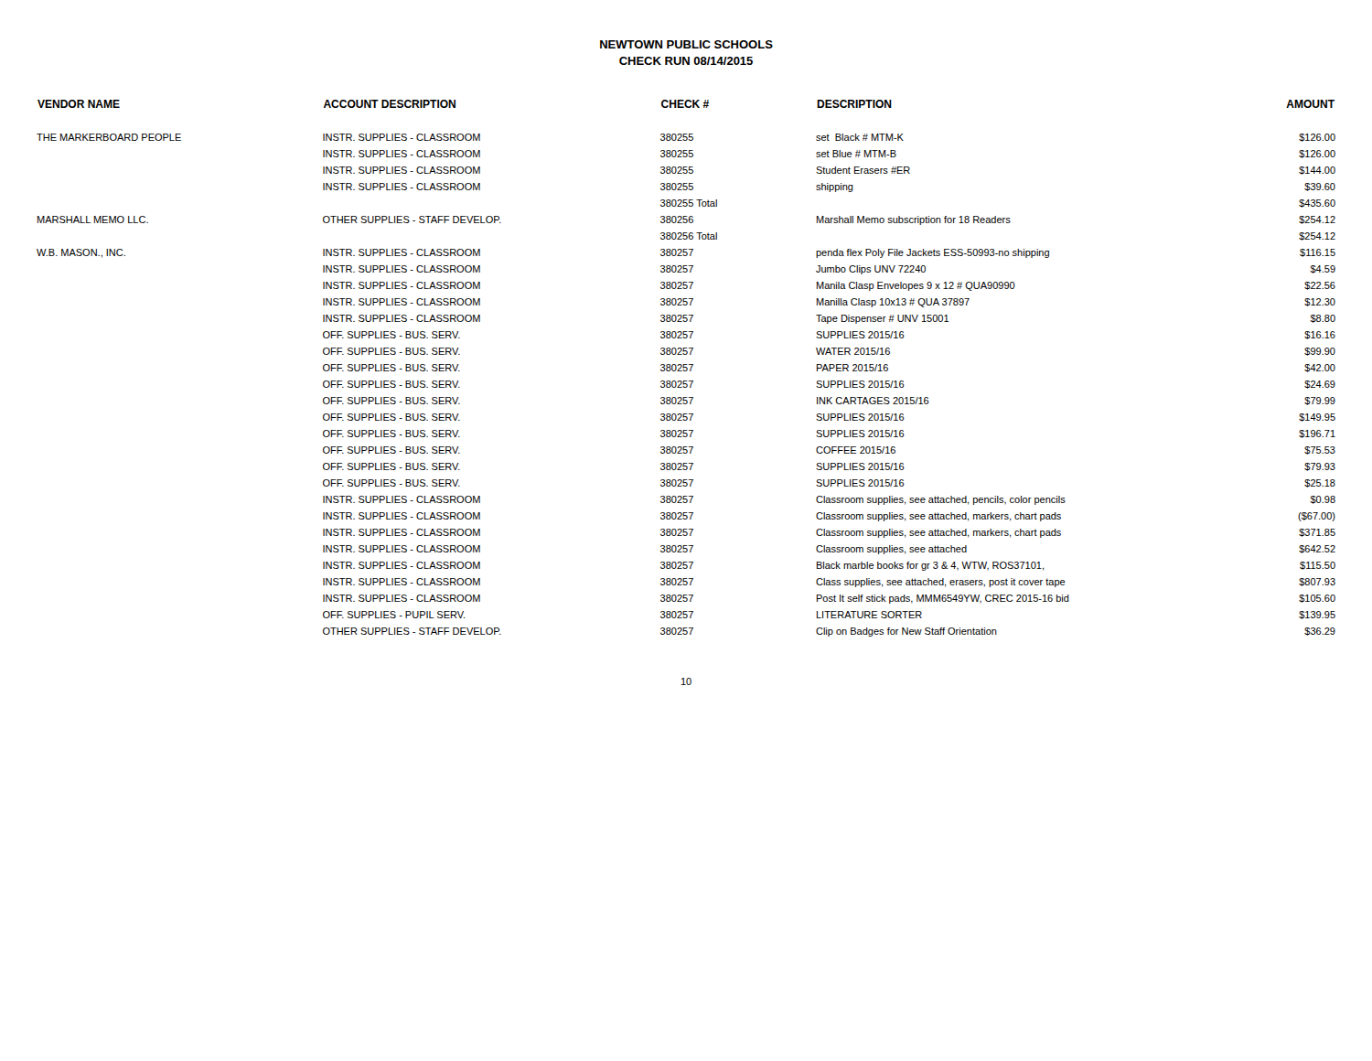NEWTOWN PUBLIC SCHOOLS
CHECK RUN 08/14/2015
| VENDOR NAME | ACCOUNT DESCRIPTION | CHECK # | DESCRIPTION | AMOUNT |
| --- | --- | --- | --- | --- |
| THE MARKERBOARD PEOPLE | INSTR. SUPPLIES - CLASSROOM | 380255 | set Black # MTM-K | $126.00 |
| | INSTR. SUPPLIES - CLASSROOM | 380255 | set Blue # MTM-B | $126.00 |
| | INSTR. SUPPLIES - CLASSROOM | 380255 | Student Erasers #ER | $144.00 |
| | INSTR. SUPPLIES - CLASSROOM | 380255 | shipping | $39.60 |
| | | 380255 Total | | $435.60 |
| MARSHALL MEMO LLC. | OTHER SUPPLIES - STAFF DEVELOP. | 380256 | Marshall Memo subscription for 18 Readers | $254.12 |
| | | 380256 Total | | $254.12 |
| W.B. MASON., INC. | INSTR. SUPPLIES - CLASSROOM | 380257 | penda flex Poly File Jackets ESS-50993-no shipping | $116.15 |
| | INSTR. SUPPLIES - CLASSROOM | 380257 | Jumbo Clips UNV 72240 | $4.59 |
| | INSTR. SUPPLIES - CLASSROOM | 380257 | Manila Clasp Envelopes 9 x 12 # QUA90990 | $22.56 |
| | INSTR. SUPPLIES - CLASSROOM | 380257 | Manilla Clasp 10x13 # QUA 37897 | $12.30 |
| | INSTR. SUPPLIES - CLASSROOM | 380257 | Tape Dispenser # UNV 15001 | $8.80 |
| | OFF. SUPPLIES - BUS. SERV. | 380257 | SUPPLIES 2015/16 | $16.16 |
| | OFF. SUPPLIES - BUS. SERV. | 380257 | WATER 2015/16 | $99.90 |
| | OFF. SUPPLIES - BUS. SERV. | 380257 | PAPER 2015/16 | $42.00 |
| | OFF. SUPPLIES - BUS. SERV. | 380257 | SUPPLIES 2015/16 | $24.69 |
| | OFF. SUPPLIES - BUS. SERV. | 380257 | INK CARTAGES 2015/16 | $79.99 |
| | OFF. SUPPLIES - BUS. SERV. | 380257 | SUPPLIES 2015/16 | $149.95 |
| | OFF. SUPPLIES - BUS. SERV. | 380257 | SUPPLIES 2015/16 | $196.71 |
| | OFF. SUPPLIES - BUS. SERV. | 380257 | COFFEE 2015/16 | $75.53 |
| | OFF. SUPPLIES - BUS. SERV. | 380257 | SUPPLIES 2015/16 | $79.93 |
| | OFF. SUPPLIES - BUS. SERV. | 380257 | SUPPLIES 2015/16 | $25.18 |
| | INSTR. SUPPLIES - CLASSROOM | 380257 | Classroom supplies, see attached, pencils, color pencils | $0.98 |
| | INSTR. SUPPLIES - CLASSROOM | 380257 | Classroom supplies, see attached, markers, chart pads | ($67.00) |
| | INSTR. SUPPLIES - CLASSROOM | 380257 | Classroom supplies, see attached, markers, chart pads | $371.85 |
| | INSTR. SUPPLIES - CLASSROOM | 380257 | Classroom supplies, see attached | $642.52 |
| | INSTR. SUPPLIES - CLASSROOM | 380257 | Black marble books for gr 3 & 4, WTW, ROS37101, | $115.50 |
| | INSTR. SUPPLIES - CLASSROOM | 380257 | Class supplies, see attached, erasers, post it cover tape | $807.93 |
| | INSTR. SUPPLIES - CLASSROOM | 380257 | Post It self stick pads, MMM6549YW, CREC 2015-16 bid | $105.60 |
| | OFF. SUPPLIES - PUPIL SERV. | 380257 | LITERATURE SORTER | $139.95 |
| | OTHER SUPPLIES - STAFF DEVELOP. | 380257 | Clip on Badges for New Staff Orientation | $36.29 |
10